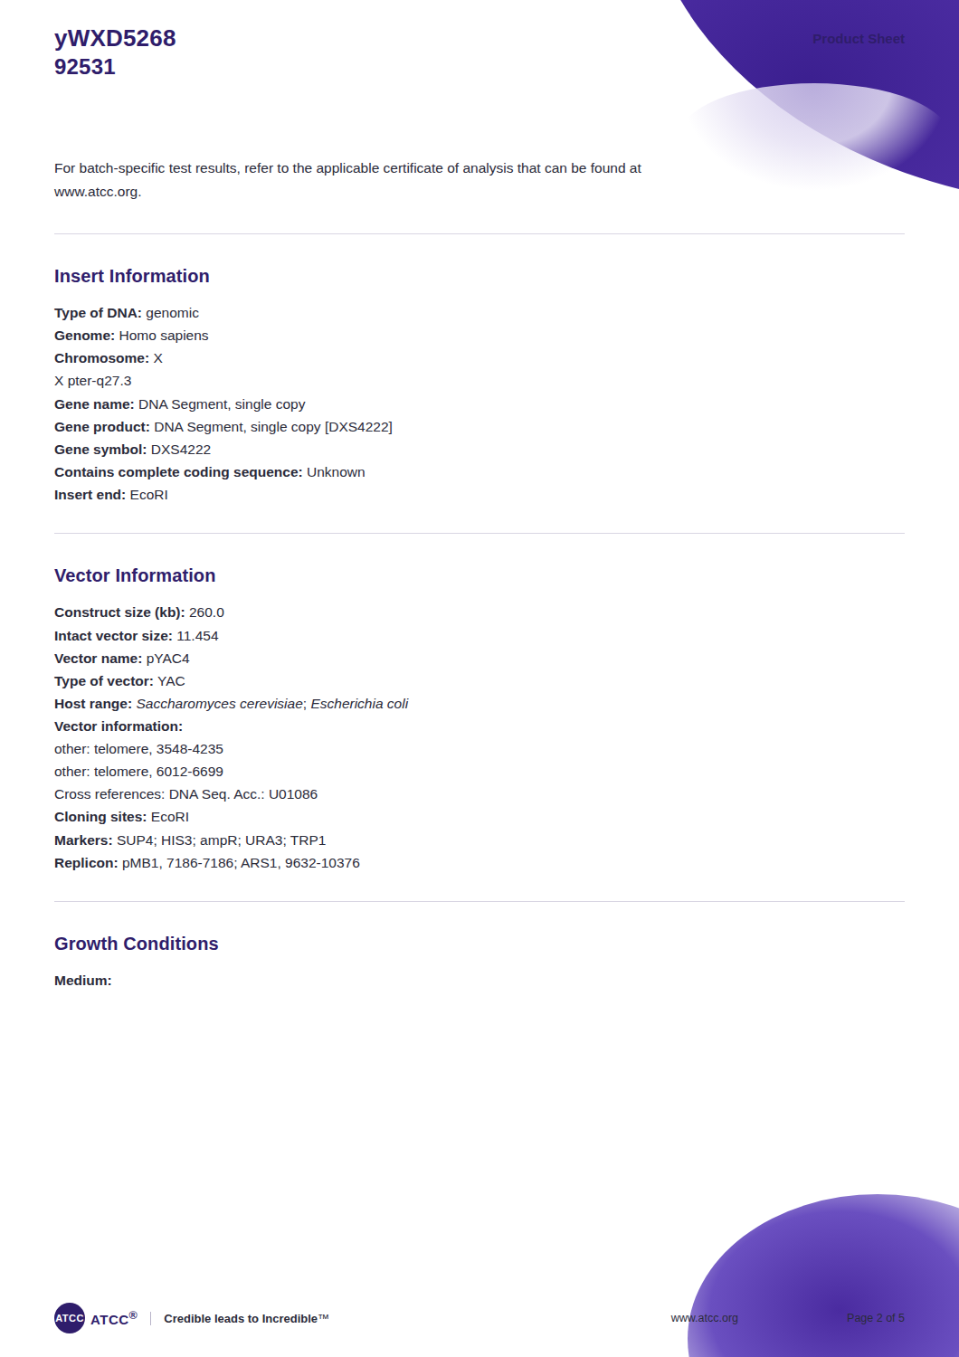yWXD526892531
Product Sheet
For batch-specific test results, refer to the applicable certificate of analysis that can be found at www.atcc.org.
Insert Information
Type of DNA: genomic
Genome: Homo sapiens
Chromosome: X
X pter-q27.3
Gene name: DNA Segment, single copy
Gene product: DNA Segment, single copy [DXS4222]
Gene symbol: DXS4222
Contains complete coding sequence: Unknown
Insert end: EcoRI
Vector Information
Construct size (kb): 260.0
Intact vector size: 11.454
Vector name: pYAC4
Type of vector: YAC
Host range: Saccharomyces cerevisiae; Escherichia coli
Vector information:
other: telomere, 3548-4235
other: telomere, 6012-6699
Cross references: DNA Seq. Acc.: U01086
Cloning sites: EcoRI
Markers: SUP4; HIS3; ampR; URA3; TRP1
Replicon: pMB1, 7186-7186; ARS1, 9632-10376
Growth Conditions
Medium:
ATCC ATCC®
Credible leads to Incredible™
www.atcc.org
Page 2 of 5